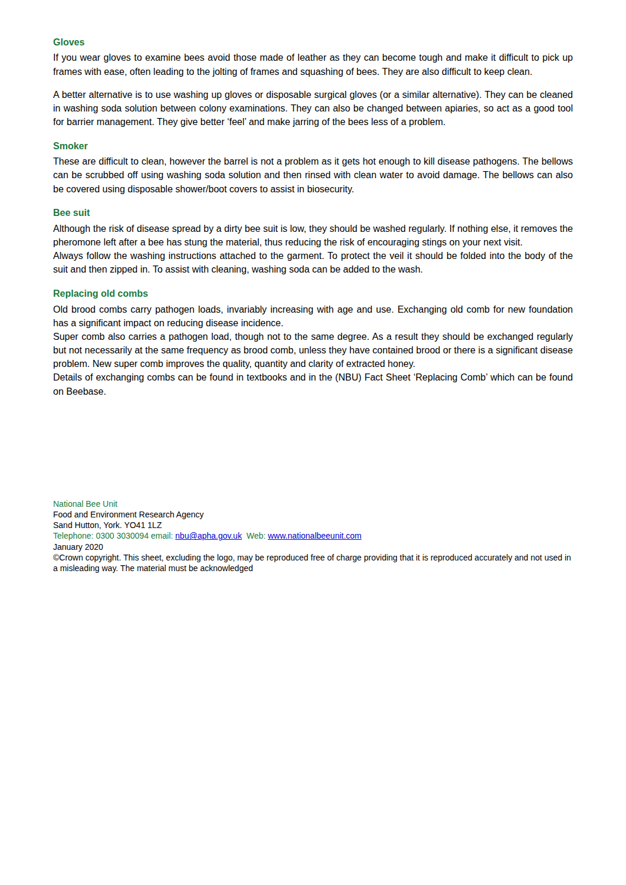Gloves
If you wear gloves to examine bees avoid those made of leather as they can become tough and make it difficult to pick up frames with ease, often leading to the jolting of frames and squashing of bees. They are also difficult to keep clean.
A better alternative is to use washing up gloves or disposable surgical gloves (or a similar alternative). They can be cleaned in washing soda solution between colony examinations. They can also be changed between apiaries, so act as a good tool for barrier management. They give better ‘feel’ and make jarring of the bees less of a problem.
Smoker
These are difficult to clean, however the barrel is not a problem as it gets hot enough to kill disease pathogens. The bellows can be scrubbed off using washing soda solution and then rinsed with clean water to avoid damage. The bellows can also be covered using disposable shower/boot covers to assist in biosecurity.
Bee suit
Although the risk of disease spread by a dirty bee suit is low, they should be washed regularly. If nothing else, it removes the pheromone left after a bee has stung the material, thus reducing the risk of encouraging stings on your next visit.
Always follow the washing instructions attached to the garment. To protect the veil it should be folded into the body of the suit and then zipped in. To assist with cleaning, washing soda can be added to the wash.
Replacing old combs
Old brood combs carry pathogen loads, invariably increasing with age and use. Exchanging old comb for new foundation has a significant impact on reducing disease incidence.
Super comb also carries a pathogen load, though not to the same degree. As a result they should be exchanged regularly but not necessarily at the same frequency as brood comb, unless they have contained brood or there is a significant disease problem. New super comb improves the quality, quantity and clarity of extracted honey.
Details of exchanging combs can be found in textbooks and in the (NBU) Fact Sheet ‘Replacing Comb’ which can be found on Beebase.
National Bee Unit
Food and Environment Research Agency
Sand Hutton, York. YO41 1LZ
Telephone: 0300 3030094 email: nbu@apha.gov.uk Web: www.nationalbeeunit.com
January 2020
©Crown copyright. This sheet, excluding the logo, may be reproduced free of charge providing that it is reproduced accurately and not used in a misleading way. The material must be acknowledged